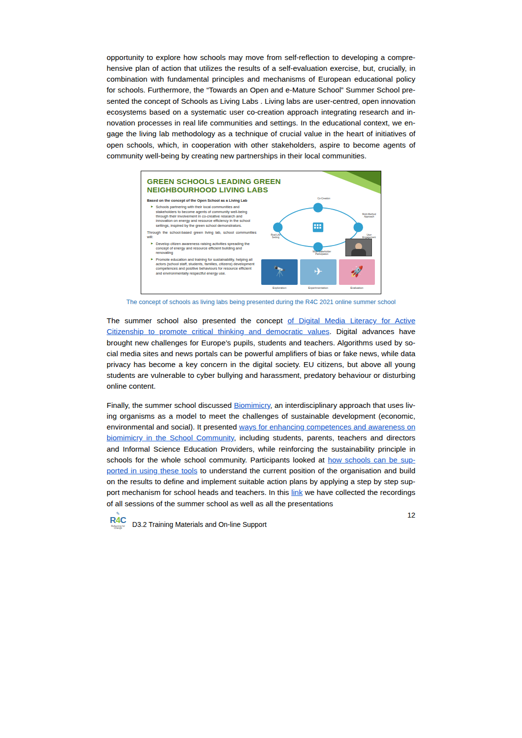opportunity to explore how schools may move from self-reflection to developing a comprehensive plan of action that utilizes the results of a self-evaluation exercise, but, crucially, in combination with fundamental principles and mechanisms of European educational policy for schools. Furthermore, the “Towards an Open and e-Mature School” Summer School presented the concept of Schools as Living Labs . Living labs are user-centred, open innovation ecosystems based on a systematic user co-creation approach integrating research and innovation processes in real life communities and settings. In the educational context, we engage the living lab methodology as a technique of crucial value in the heart of initiatives of open schools, which, in cooperation with other stakeholders, aspire to become agents of community well-being by creating new partnerships in their local communities.
GREEN SCHOOLS LEADING GREEN
NEIGHBOURHOOD LIVING LABS
Based on the concept of the Open School as a Living Lab
Schools partnering with their local communities and stakeholders to become agents of community well-being through their involvement in co-creative research and innovation on energy and resource efficiency in the school settings, inspired by the green school demonstrators.
Through the school-based green living lab, school communities will:
Develop citizen awareness raising activities spreading the concept of energy and resource efficient building and renovating
Promote education and training for sustainability, helping all actors (school staff, students, families, citizens) development competences and positive behaviours for resource efficient and environmentally respectful energy use.
Co-Creation
Multi-Method
Approach
User
Engagement
Multi-Stakeholder
Participation
Real-Life
Setting
🔭
Exploration
✈
Experimentation
🚀
Evaluation
The concept of schools as living labs being presented during the R4C 2021 online summer school
The summer school also presented the concept of Digital Media Literacy for Active Citizenship to promote critical thinking and democratic values. Digital advances have brought new challenges for Europe’s pupils, students and teachers. Algorithms used by social media sites and news portals can be powerful amplifiers of bias or fake news, while data privacy has become a key concern in the digital society. EU citizens, but above all young students are vulnerable to cyber bullying and harassment, predatory behaviour or disturbing online content.
Finally, the summer school discussed Biomimicry, an interdisciplinary approach that uses living organisms as a model to meet the challenges of sustainable development (economic, environmental and social). It presented ways for enhancing competences and awareness on biomimicry in the School Community, including students, parents, teachers and directors and Informal Science Education Providers, while reinforcing the sustainability principle in schools for the whole school community. Participants looked at how schools can be supported in using these tools to understand the current position of the organisation and build on the results to define and implement suitable action plans by applying a step by step support mechanism for school heads and teachers. In this link we have collected the recordings of all sessions of the summer school as well as all the presentations
✎
R4 C
Reflecting for Change
D3.2 Training Materials and On-line Support
12